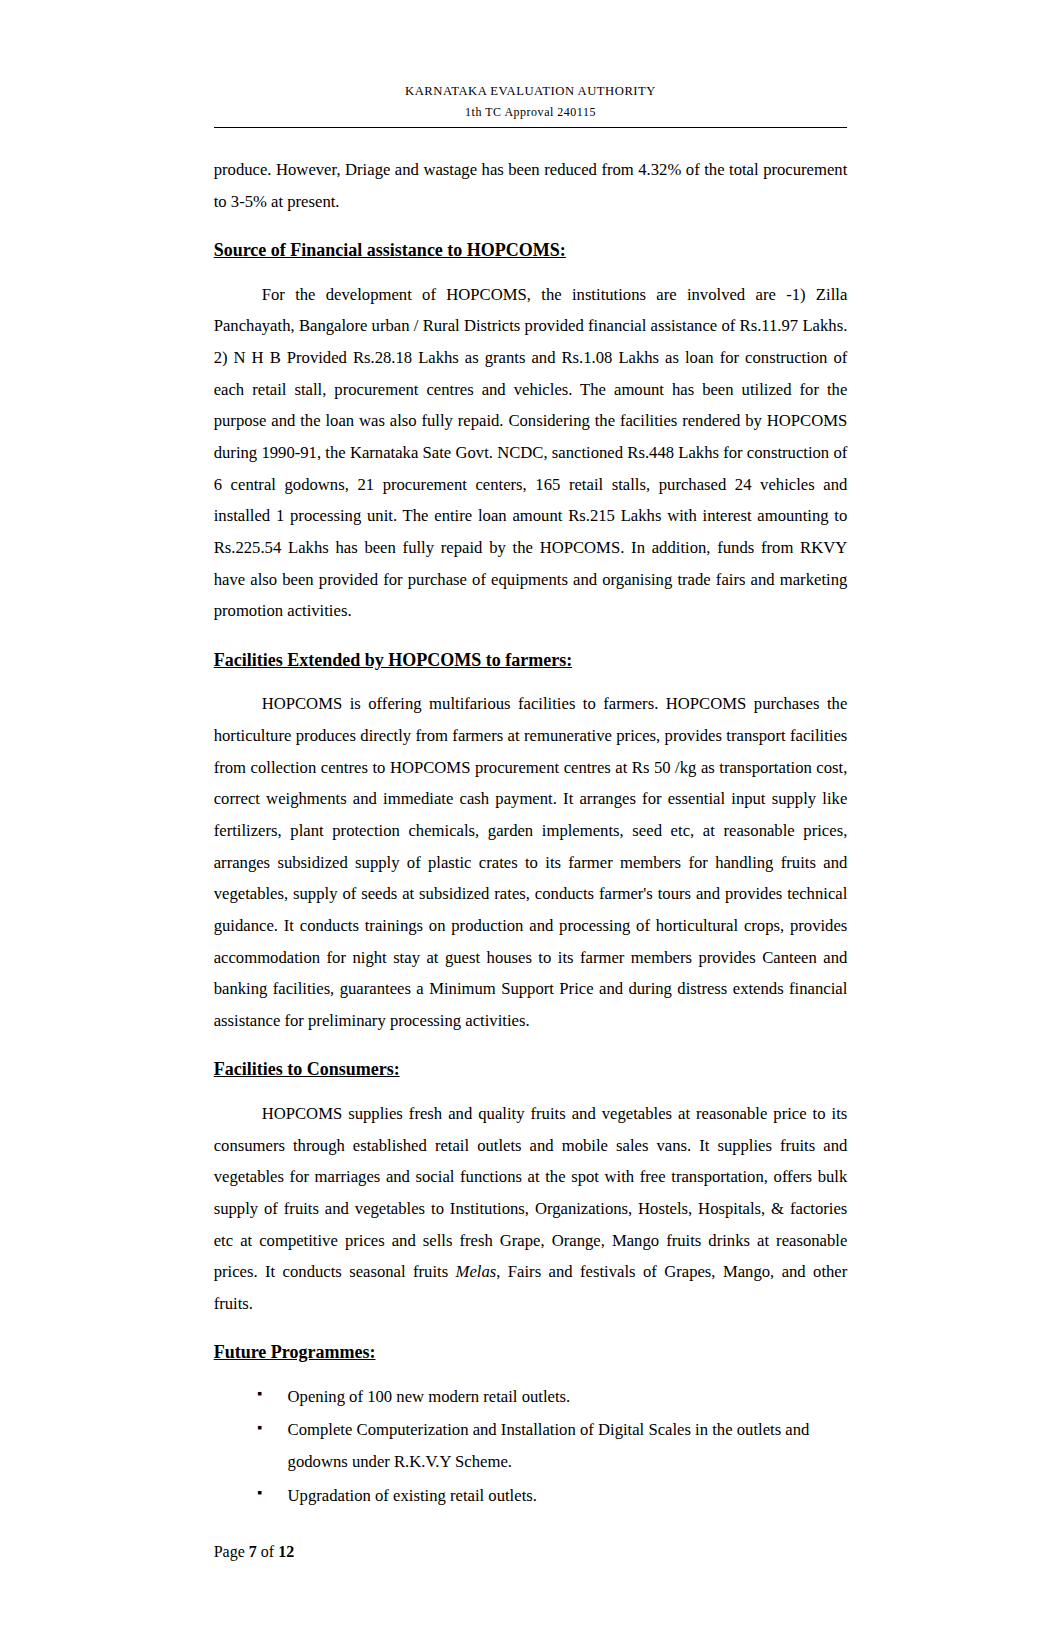Karnataka Evaluation Authority
1th TC Approval 240115
produce. However, Driage and wastage has been reduced from 4.32% of the total procurement to 3-5% at present.
Source of Financial assistance to HOPCOMS:
For the development of HOPCOMS, the institutions are involved are -1) Zilla Panchayath, Bangalore urban / Rural Districts provided financial assistance of Rs.11.97 Lakhs. 2) N H B Provided Rs.28.18 Lakhs as grants and Rs.1.08 Lakhs as loan for construction of each retail stall, procurement centres and vehicles. The amount has been utilized for the purpose and the loan was also fully repaid. Considering the facilities rendered by HOPCOMS during 1990-91, the Karnataka Sate Govt. NCDC, sanctioned Rs.448 Lakhs for construction of 6 central godowns, 21 procurement centers, 165 retail stalls, purchased 24 vehicles and installed 1 processing unit. The entire loan amount Rs.215 Lakhs with interest amounting to Rs.225.54 Lakhs has been fully repaid by the HOPCOMS. In addition, funds from RKVY have also been provided for purchase of equipments and organising trade fairs and marketing promotion activities.
Facilities Extended by HOPCOMS to farmers:
HOPCOMS is offering multifarious facilities to farmers. HOPCOMS purchases the horticulture produces directly from farmers at remunerative prices, provides transport facilities from collection centres to HOPCOMS procurement centres at Rs 50 /kg as transportation cost, correct weighments and immediate cash payment. It arranges for essential input supply like fertilizers, plant protection chemicals, garden implements, seed etc, at reasonable prices, arranges subsidized supply of plastic crates to its farmer members for handling fruits and vegetables, supply of seeds at subsidized rates, conducts farmer's tours and provides technical guidance. It conducts trainings on production and processing of horticultural crops, provides accommodation for night stay at guest houses to its farmer members provides Canteen and banking facilities, guarantees a Minimum Support Price and during distress extends financial assistance for preliminary processing activities.
Facilities to Consumers:
HOPCOMS supplies fresh and quality fruits and vegetables at reasonable price to its consumers through established retail outlets and mobile sales vans. It supplies fruits and vegetables for marriages and social functions at the spot with free transportation, offers bulk supply of fruits and vegetables to Institutions, Organizations, Hostels, Hospitals, & factories etc at competitive prices and sells fresh Grape, Orange, Mango fruits drinks at reasonable prices. It conducts seasonal fruits Melas, Fairs and festivals of Grapes, Mango, and other fruits.
Future Programmes:
Opening of 100 new modern retail outlets.
Complete Computerization and Installation of Digital Scales in the outlets and godowns under R.K.V.Y Scheme.
Upgradation of existing retail outlets.
Page 7 of 12